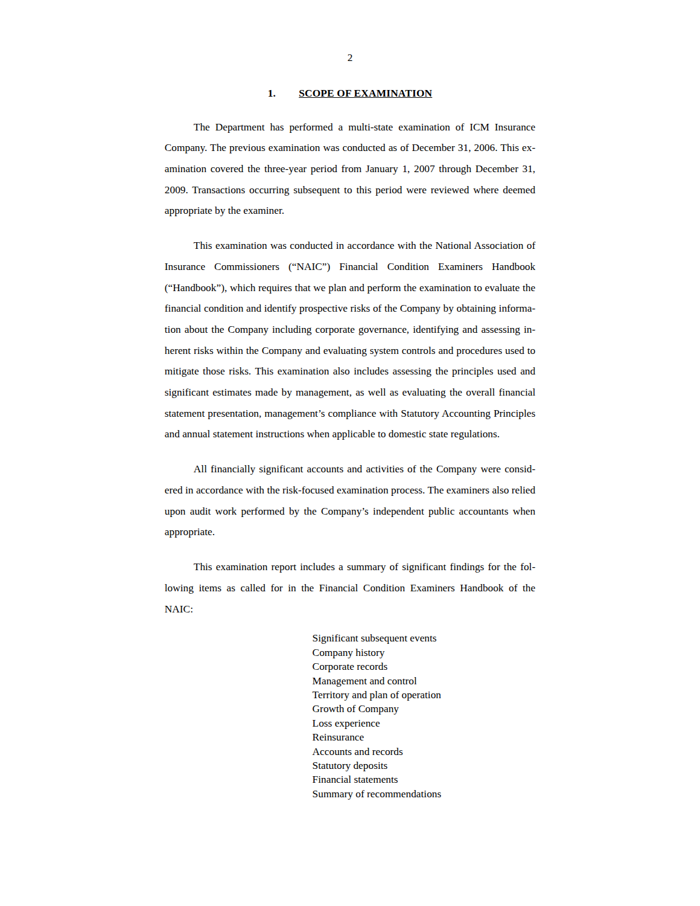2
1. SCOPE OF EXAMINATION
The Department has performed a multi-state examination of ICM Insurance Company. The previous examination was conducted as of December 31, 2006. This examination covered the three-year period from January 1, 2007 through December 31, 2009. Transactions occurring subsequent to this period were reviewed where deemed appropriate by the examiner.
This examination was conducted in accordance with the National Association of Insurance Commissioners (“NAIC”) Financial Condition Examiners Handbook (“Handbook”), which requires that we plan and perform the examination to evaluate the financial condition and identify prospective risks of the Company by obtaining information about the Company including corporate governance, identifying and assessing inherent risks within the Company and evaluating system controls and procedures used to mitigate those risks. This examination also includes assessing the principles used and significant estimates made by management, as well as evaluating the overall financial statement presentation, management’s compliance with Statutory Accounting Principles and annual statement instructions when applicable to domestic state regulations.
All financially significant accounts and activities of the Company were considered in accordance with the risk-focused examination process. The examiners also relied upon audit work performed by the Company’s independent public accountants when appropriate.
This examination report includes a summary of significant findings for the following items as called for in the Financial Condition Examiners Handbook of the NAIC:
Significant subsequent events
Company history
Corporate records
Management and control
Territory and plan of operation
Growth of Company
Loss experience
Reinsurance
Accounts and records
Statutory deposits
Financial statements
Summary of recommendations